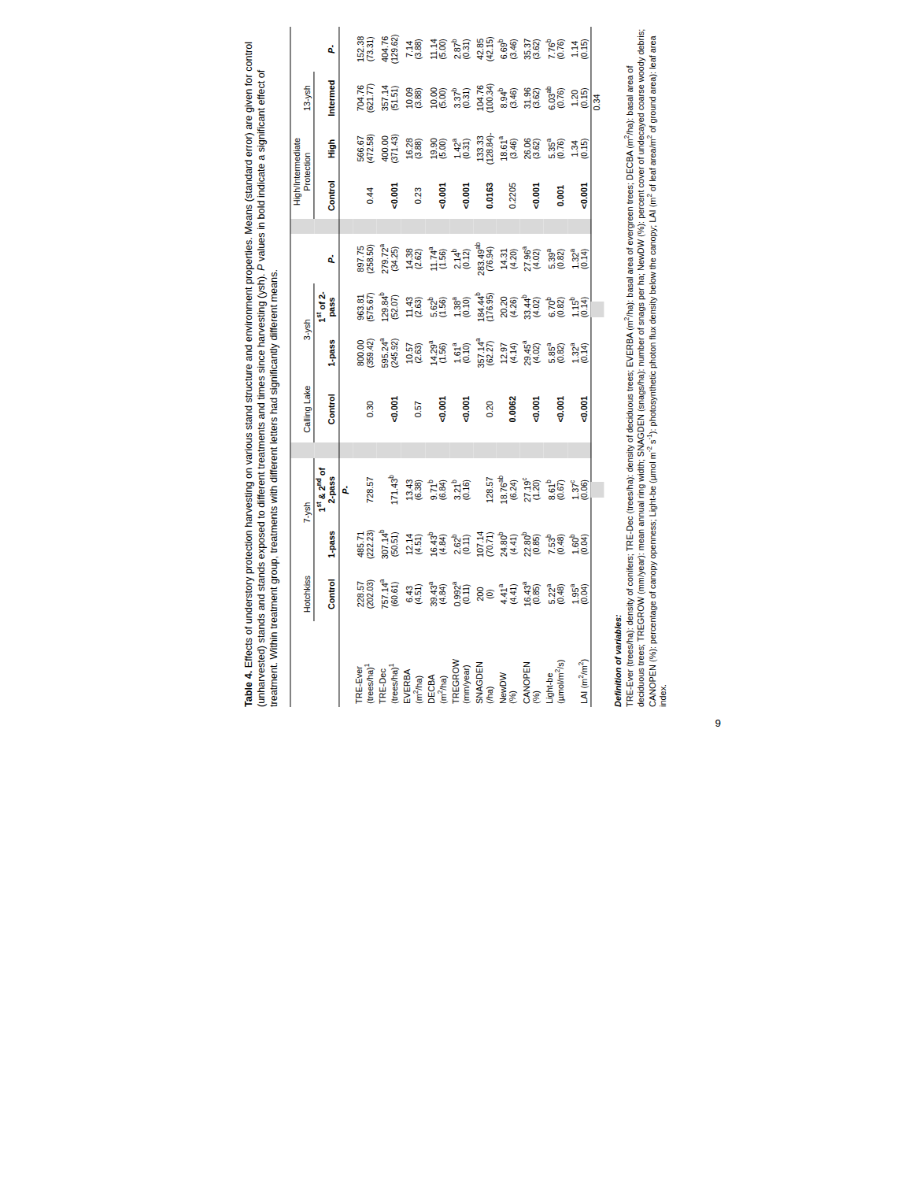Table 4. Effects of understory protection harvesting on various stand structure and environment properties. Means (standard error) are given for control (unharvested) stands and stands exposed to different treatments and times since harvesting (ysh). P values in bold indicate a significant effect of treatment. Within treatment group, treatments with different letters had significantly different means.
| | Hotchkiss | 7-ysh | | Calling Lake | 3-ysh | | | High/Intermediate Protection | 13-ysh | |
| --- | --- | --- | --- | --- | --- | --- | --- | --- | --- | --- |
| | Control | 1-pass | 1 st & 2 nd of 2-pass | | Control | 1-pass | 1 st of 2- pass | P- | | Control | High | Intermed | P- |
| | | | P- | | | | | | | | | | |
| TRE-Ever (trees/ha) 1 | 228.57 (202.03) | 485.71 (222.23) | 728.57 | | 0.30 | 800.00 (359.42) | 963.81 (575.67) | 897.75 (258.50) | | 0.44 | 566.67 (472.58) | 704.76 (621.77) | 152.38 (73.31) |
| TRE-Dec (trees/ha) 1 | 757.14 a (60.61) | 307.14 b (50.51) | 171.43 b | | <0.001 | 595.24 a (245.92) | 129.84 b (52.07) | 279.72 a (34.25) | | <0.001 | 400.00 (371.43) | 357.14 (51.51) | 404.76 (129.62) |
| EVERBA (m 2 /ha) | 6.43 (4.51) | 12.14 (4.51) | 13.43 (6.38) | | 0.57 | 10.57 (2.63) | 11.43 (2.63) | 14.38 (2.62) | | 0.23 | 16.28 (3.88) | 10.09 (3.88) | 7.14 (3.88) |
| DECBA (m 2 /ha) | 39.43 a (4.84) | 16.43 b (4.84) | 9.71 b (6.84) | | <0.001 | 14.29 a (1.56) | 5.62 b (1.56) | 11.74 a (1.56) | | <0.001 | 19.90 (5.00) | 10.00 (5.00) | 11.14 (5.00) |
| TREGROW (mm/year) | 0.992 a (0.11) | 2.62 b (0.11) | 3.21 b (0.16) | | <0.001 | 1.61 a (0.10) | 1.38 a (0.10) | 2.14 b (0.12) | | <0.001 | 1.42 a (0.31) | 3.37 b (0.31) | 2.87 b (0.31) |
| SNAGDEN (/ha) | 200 (0) | 107.14 (70.71) | 128.57 | | 0.20 | 357.14 a (62.27) | 184.44 b (176.95) | 283.49 ab (76.94) | | 0.0163 | 133.33 (128.84)- | 104.76 (100.34) | 42.85 (42.15) |
| NewDW (%) | 4.41 a (4.41) | 24.80 b (4.41) | 18.76 ab (6.24) | | 0.0062 | 12.97 (4.14) | 20.20 (4.26) | 14.31 (4.20) | | 0.2205 | 18.61 a (3.46) | 8.94 b (3.46) | 6.69 b (3.46) |
| CANOPEN (%) | 16.43 a (0.85) | 22.80 b (0.85) | 27.19 c (1.20) | | <0.001 | 29.45 a (4.02) | 33.44 b (4.02) | 27.96 a (4.02) | | <0.001 | 26.06 (3.62) | 31.96 (3.62) | 35.37 (3.62) |
| Light-be (µmol/m 2 /s) | 5.22 a (0.48) | 7.53 b (0.48) | 8.61 b (0.67) | | <0.001 | 5.85 a (0.82) | 6.70 b (0.82) | 5.39 a (0.82) | | 0.001 | 5.35 a (0.76) | 6.03 ab (0.76) | 7.76 b (0.76) |
| LAI (m 2 /m 2 ) | 1.95 a (0.04) | 1.60 b (0.04) | 1.37 c (0.06) | | <0.001 | 1.32 a (0.14) | 1.15 b (0.14) | 1.32 a (0.14) | | <0.001 | 1.34 (0.15) | 1.20 (0.15) | 1.14 (0.15) |
| | | | | | | | | | | | | | 0.34 |
Definition of variables:
TRE-Ever (trees/ha): density of conifers; TRE-Dec (trees/ha): density of deciduous trees; EVERBA (m2/ha): basal area of evergreen trees; DECBA (m2/ha): basal area of deciduous trees; TREGROW (mm/year): mean annual ring width; SNAGDEN (snags/ha): number of snags per ha; NewDW (%): percent cover of undecayed coarse woody debris; CANOPEN (%): percentage of canopy openness; Light-be (µmol m-2 s-1): photosynthetic photon flux density below the canopy; LAI (m2 of leaf area/m2 of ground area): leaf area index.
9